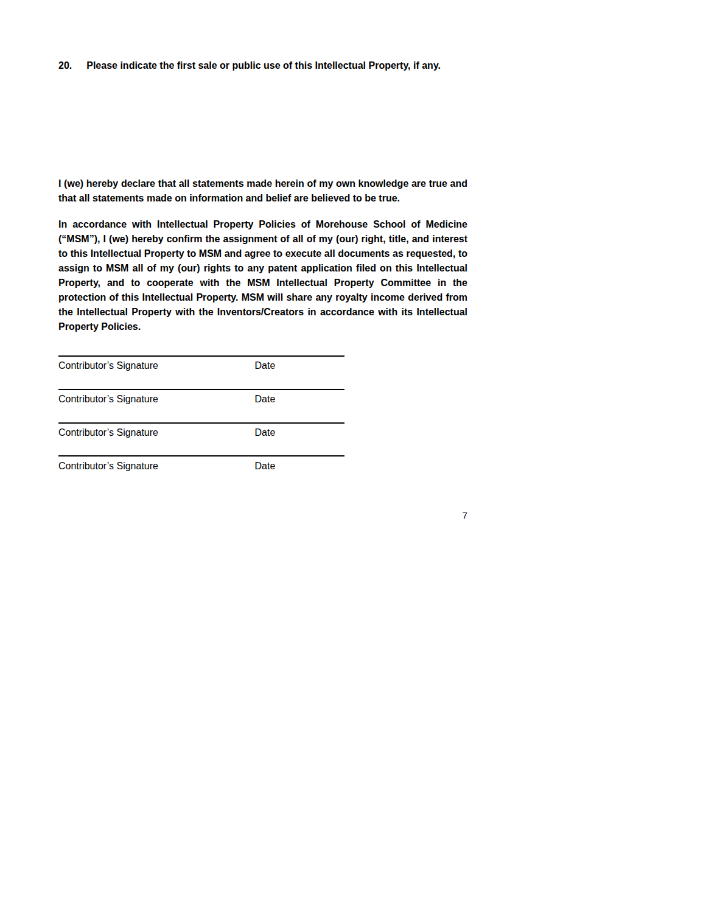20. Please indicate the first sale or public use of this Intellectual Property, if any.
I (we) hereby declare that all statements made herein of my own knowledge are true and that all statements made on information and belief are believed to be true.
In accordance with Intellectual Property Policies of Morehouse School of Medicine (“MSM”), I (we) hereby confirm the assignment of all of my (our) right, title, and interest to this Intellectual Property to MSM and agree to execute all documents as requested, to assign to MSM all of my (our) rights to any patent application filed on this Intellectual Property, and to cooperate with the MSM Intellectual Property Committee in the protection of this Intellectual Property. MSM will share any royalty income derived from the Intellectual Property with the Inventors/Creators in accordance with its Intellectual Property Policies.
Contributor’s Signature Date
Contributor’s Signature Date
Contributor’s Signature Date
Contributor’s Signature Date
7